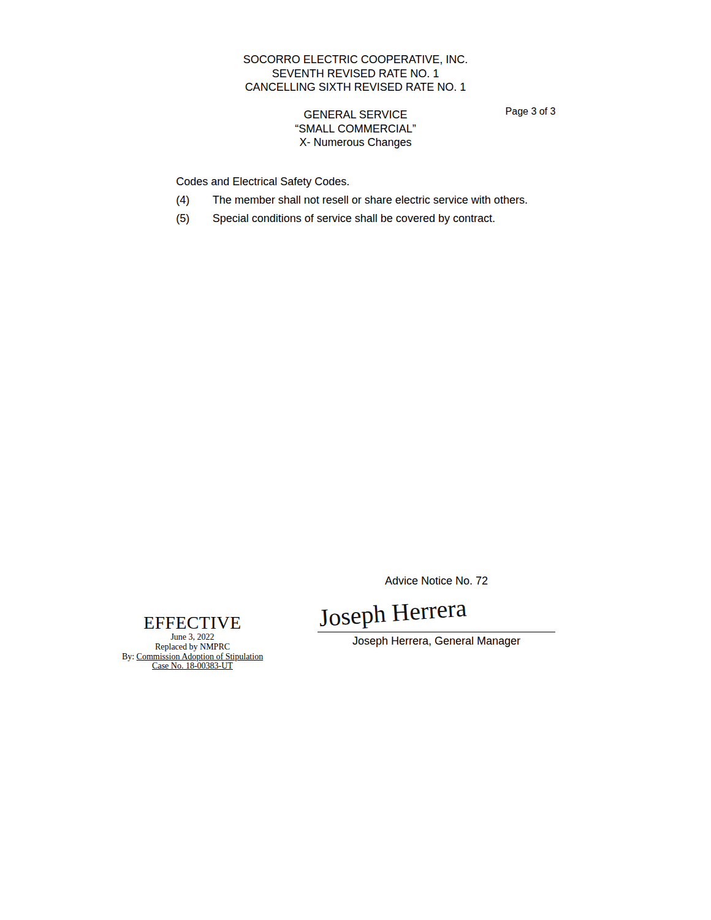SOCORRO ELECTRIC COOPERATIVE, INC. SEVENTH REVISED RATE NO. 1 CANCELLING SIXTH REVISED RATE NO. 1
Page 3 of 3
GENERAL SERVICE “SMALL COMMERCIAL” X- Numerous Changes
Codes and Electrical Safety Codes.
(4) The member shall not resell or share electric service with others.
(5) Special conditions of service shall be covered by contract.
Advice Notice No. 72
Joseph Herrera
Joseph Herrera, General Manager
EFFECTIVE
June 3, 2022
Replaced by NMPRC
By: Commission Adoption of Stipulation
Case No. 18-00383-UT